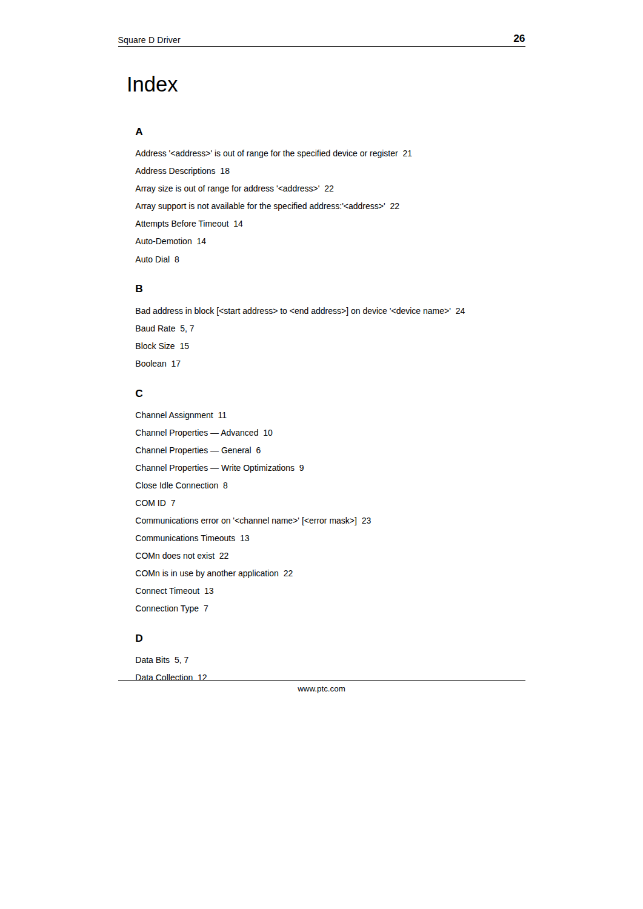Square D Driver
26
Index
A
Address '<address>' is out of range for the specified device or register 21
Address Descriptions 18
Array size is out of range for address '<address>' 22
Array support is not available for the specified address:'<address>' 22
Attempts Before Timeout 14
Auto-Demotion 14
Auto Dial 8
B
Bad address in block [<start address> to <end address>] on device '<device name>' 24
Baud Rate 5, 7
Block Size 15
Boolean 17
C
Channel Assignment 11
Channel Properties — Advanced 10
Channel Properties — General 6
Channel Properties — Write Optimizations 9
Close Idle Connection 8
COM ID 7
Communications error on '<channel name>' [<error mask>] 23
Communications Timeouts 13
COMn does not exist 22
COMn is in use by another application 22
Connect Timeout 13
Connection Type 7
D
Data Bits 5, 7
Data Collection 12
www.ptc.com